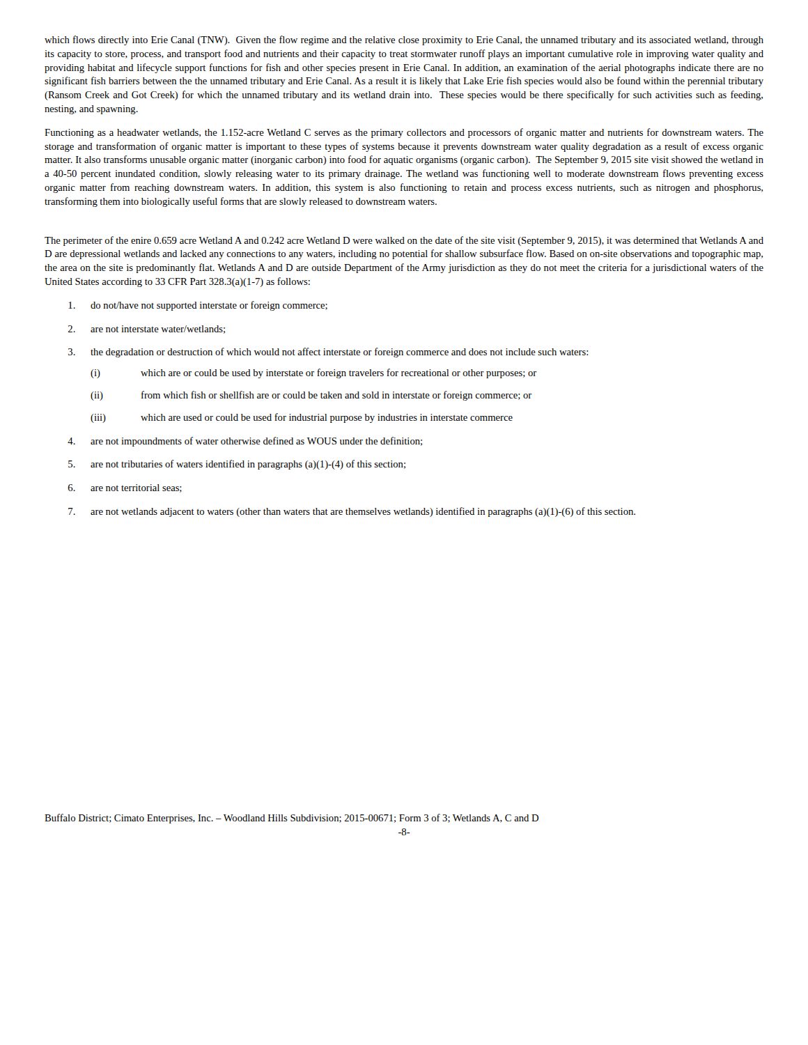which flows directly into Erie Canal (TNW). Given the flow regime and the relative close proximity to Erie Canal, the unnamed tributary and its associated wetland, through its capacity to store, process, and transport food and nutrients and their capacity to treat stormwater runoff plays an important cumulative role in improving water quality and providing habitat and lifecycle support functions for fish and other species present in Erie Canal. In addition, an examination of the aerial photographs indicate there are no significant fish barriers between the the unnamed tributary and Erie Canal. As a result it is likely that Lake Erie fish species would also be found within the perennial tributary (Ransom Creek and Got Creek) for which the unnamed tributary and its wetland drain into. These species would be there specifically for such activities such as feeding, nesting, and spawning.
Functioning as a headwater wetlands, the 1.152-acre Wetland C serves as the primary collectors and processors of organic matter and nutrients for downstream waters. The storage and transformation of organic matter is important to these types of systems because it prevents downstream water quality degradation as a result of excess organic matter. It also transforms unusable organic matter (inorganic carbon) into food for aquatic organisms (organic carbon). The September 9, 2015 site visit showed the wetland in a 40-50 percent inundated condition, slowly releasing water to its primary drainage. The wetland was functioning well to moderate downstream flows preventing excess organic matter from reaching downstream waters. In addition, this system is also functioning to retain and process excess nutrients, such as nitrogen and phosphorus, transforming them into biologically useful forms that are slowly released to downstream waters.
The perimeter of the enire 0.659 acre Wetland A and 0.242 acre Wetland D were walked on the date of the site visit (September 9, 2015), it was determined that Wetlands A and D are depressional wetlands and lacked any connections to any waters, including no potential for shallow subsurface flow. Based on on-site observations and topographic map, the area on the site is predominantly flat. Wetlands A and D are outside Department of the Army jurisdiction as they do not meet the criteria for a jurisdictional waters of the United States according to 33 CFR Part 328.3(a)(1-7) as follows:
do not/have not supported interstate or foreign commerce;
are not interstate water/wetlands;
the degradation or destruction of which would not affect interstate or foreign commerce and does not include such waters:
(i) which are or could be used by interstate or foreign travelers for recreational or other purposes; or
(ii) from which fish or shellfish are or could be taken and sold in interstate or foreign commerce; or
(iii) which are used or could be used for industrial purpose by industries in interstate commerce
are not impoundments of water otherwise defined as WOUS under the definition;
are not tributaries of waters identified in paragraphs (a)(1)-(4) of this section;
are not territorial seas;
are not wetlands adjacent to waters (other than waters that are themselves wetlands) identified in paragraphs (a)(1)-(6) of this section.
Buffalo District; Cimato Enterprises, Inc. – Woodland Hills Subdivision; 2015-00671; Form 3 of 3; Wetlands A, C and D
-8-